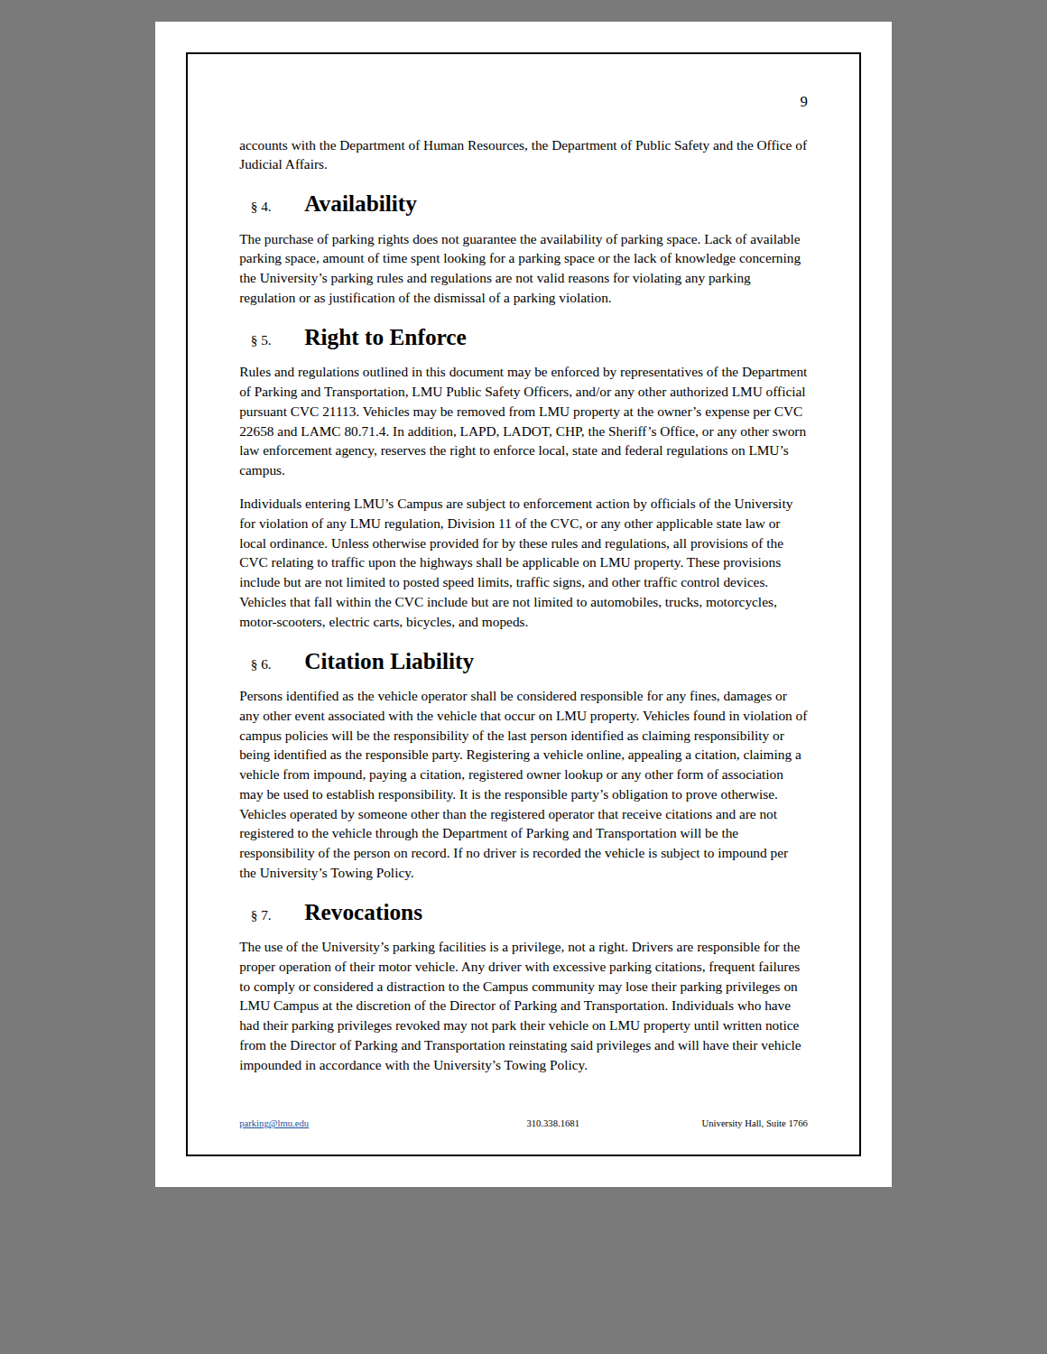9
accounts with the Department of Human Resources, the Department of Public Safety and the Office of Judicial Affairs.
§ 4. Availability
The purchase of parking rights does not guarantee the availability of parking space. Lack of available parking space, amount of time spent looking for a parking space or the lack of knowledge concerning the University’s parking rules and regulations are not valid reasons for violating any parking regulation or as justification of the dismissal of a parking violation.
§ 5. Right to Enforce
Rules and regulations outlined in this document may be enforced by representatives of the Department of Parking and Transportation, LMU Public Safety Officers, and/or any other authorized LMU official pursuant CVC 21113. Vehicles may be removed from LMU property at the owner’s expense per CVC 22658 and LAMC 80.71.4. In addition, LAPD, LADOT, CHP, the Sheriff’s Office, or any other sworn law enforcement agency, reserves the right to enforce local, state and federal regulations on LMU’s campus.
Individuals entering LMU’s Campus are subject to enforcement action by officials of the University for violation of any LMU regulation, Division 11 of the CVC, or any other applicable state law or local ordinance. Unless otherwise provided for by these rules and regulations, all provisions of the CVC relating to traffic upon the highways shall be applicable on LMU property. These provisions include but are not limited to posted speed limits, traffic signs, and other traffic control devices. Vehicles that fall within the CVC include but are not limited to automobiles, trucks, motorcycles, motor-scooters, electric carts, bicycles, and mopeds.
§ 6. Citation Liability
Persons identified as the vehicle operator shall be considered responsible for any fines, damages or any other event associated with the vehicle that occur on LMU property. Vehicles found in violation of campus policies will be the responsibility of the last person identified as claiming responsibility or being identified as the responsible party. Registering a vehicle online, appealing a citation, claiming a vehicle from impound, paying a citation, registered owner lookup or any other form of association may be used to establish responsibility. It is the responsible party’s obligation to prove otherwise. Vehicles operated by someone other than the registered operator that receive citations and are not registered to the vehicle through the Department of Parking and Transportation will be the responsibility of the person on record. If no driver is recorded the vehicle is subject to impound per the University’s Towing Policy.
§ 7. Revocations
The use of the University’s parking facilities is a privilege, not a right. Drivers are responsible for the proper operation of their motor vehicle. Any driver with excessive parking citations, frequent failures to comply or considered a distraction to the Campus community may lose their parking privileges on LMU Campus at the discretion of the Director of Parking and Transportation. Individuals who have had their parking privileges revoked may not park their vehicle on LMU property until written notice from the Director of Parking and Transportation reinstating said privileges and will have their vehicle impounded in accordance with the University’s Towing Policy.
parking@lmu.edu 310.338.1681 University Hall, Suite 1766